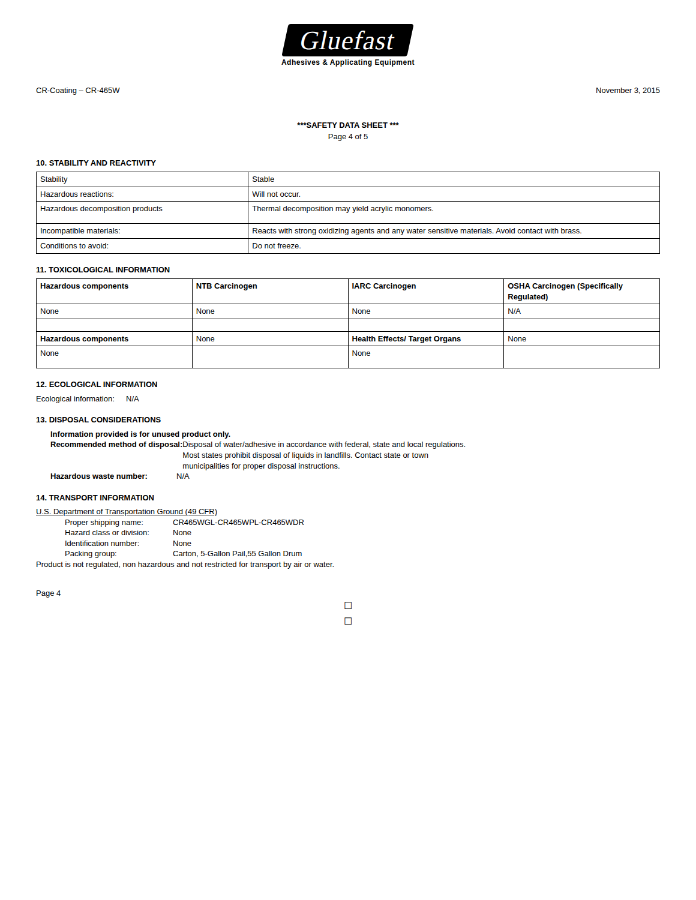Gluefast
Adhesives & Applicating Equipment
CR-Coating – CR-465W
November 3, 2015
***SAFETY DATA SHEET ***
Page 4 of 5
10. STABILITY AND REACTIVITY
| Stability | Stable |
| Hazardous reactions: | Will not occur. |
| Hazardous decomposition products | Thermal decomposition may yield acrylic monomers. |
| Incompatible materials: | Reacts with strong oxidizing agents and any water sensitive materials. Avoid contact with brass. |
| Conditions to avoid: | Do not freeze. |
11. TOXICOLOGICAL INFORMATION
| Hazardous components | NTB Carcinogen | IARC Carcinogen | OSHA Carcinogen (Specifically Regulated) |
| --- | --- | --- | --- |
| None | None | None | N/A |
| Hazardous components | None | Health Effects/ Target Organs | None |
| None | | None | |
12. ECOLOGICAL INFORMATION
Ecological information:
N/A
13. DISPOSAL CONSIDERATIONS
Information provided is for unused product only.
Recommended method of disposal:
Disposal of water/adhesive in accordance with federal, state and local regulations. Most states prohibit disposal of liquids in landfills. Contact state or town municipalities for proper disposal instructions.
Hazardous waste number:
N/A
14. TRANSPORT INFORMATION
U.S. Department of Transportation Ground (49 CFR)
Proper shipping name:
CR465WGL-CR465WPL-CR465WDR
Hazard class or division:
None
Identification number:
None
Packing group:
Carton, 5-Gallon Pail,55 Gallon Drum
Product is not regulated, non hazardous and not restricted for transport by air or water.
Page 4
☐
☐